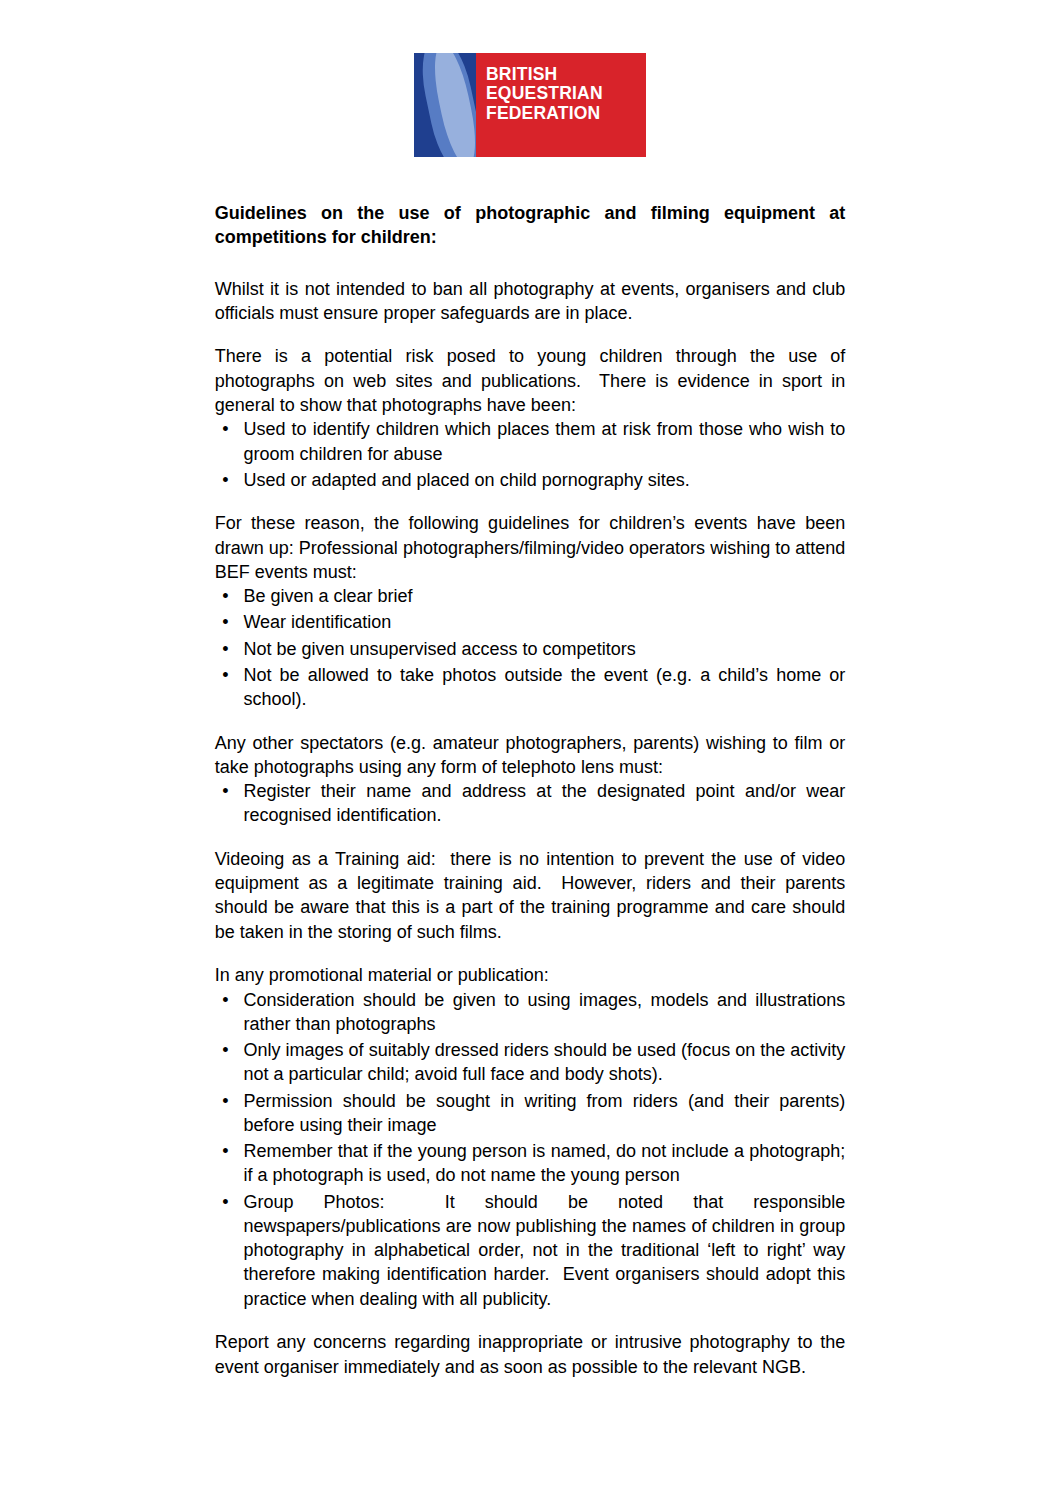BRITISH
EQUESTRIAN
FEDERATION
Guidelines on the use of photographic and filming equipment at competitions for children:
Whilst it is not intended to ban all photography at events, organisers and club officials must ensure proper safeguards are in place.
There is a potential risk posed to young children through the use of photographs on web sites and publications. There is evidence in sport in general to show that photographs have been:
Used to identify children which places them at risk from those who wish to groom children for abuse
Used or adapted and placed on child pornography sites.
For these reason, the following guidelines for children’s events have been drawn up: Professional photographers/filming/video operators wishing to attend BEF events must:
Be given a clear brief
Wear identification
Not be given unsupervised access to competitors
Not be allowed to take photos outside the event (e.g. a child’s home or school).
Any other spectators (e.g. amateur photographers, parents) wishing to film or take photographs using any form of telephoto lens must:
Register their name and address at the designated point and/or wear recognised identification.
Videoing as a Training aid: there is no intention to prevent the use of video equipment as a legitimate training aid. However, riders and their parents should be aware that this is a part of the training programme and care should be taken in the storing of such films.
In any promotional material or publication:
Consideration should be given to using images, models and illustrations rather than photographs
Only images of suitably dressed riders should be used (focus on the activity not a particular child; avoid full face and body shots).
Permission should be sought in writing from riders (and their parents) before using their image
Remember that if the young person is named, do not include a photograph; if a photograph is used, do not name the young person
Group Photos: It should be noted that responsible newspapers/publications are now publishing the names of children in group photography in alphabetical order, not in the traditional ‘left to right’ way therefore making identification harder. Event organisers should adopt this practice when dealing with all publicity.
Report any concerns regarding inappropriate or intrusive photography to the event organiser immediately and as soon as possible to the relevant NGB.